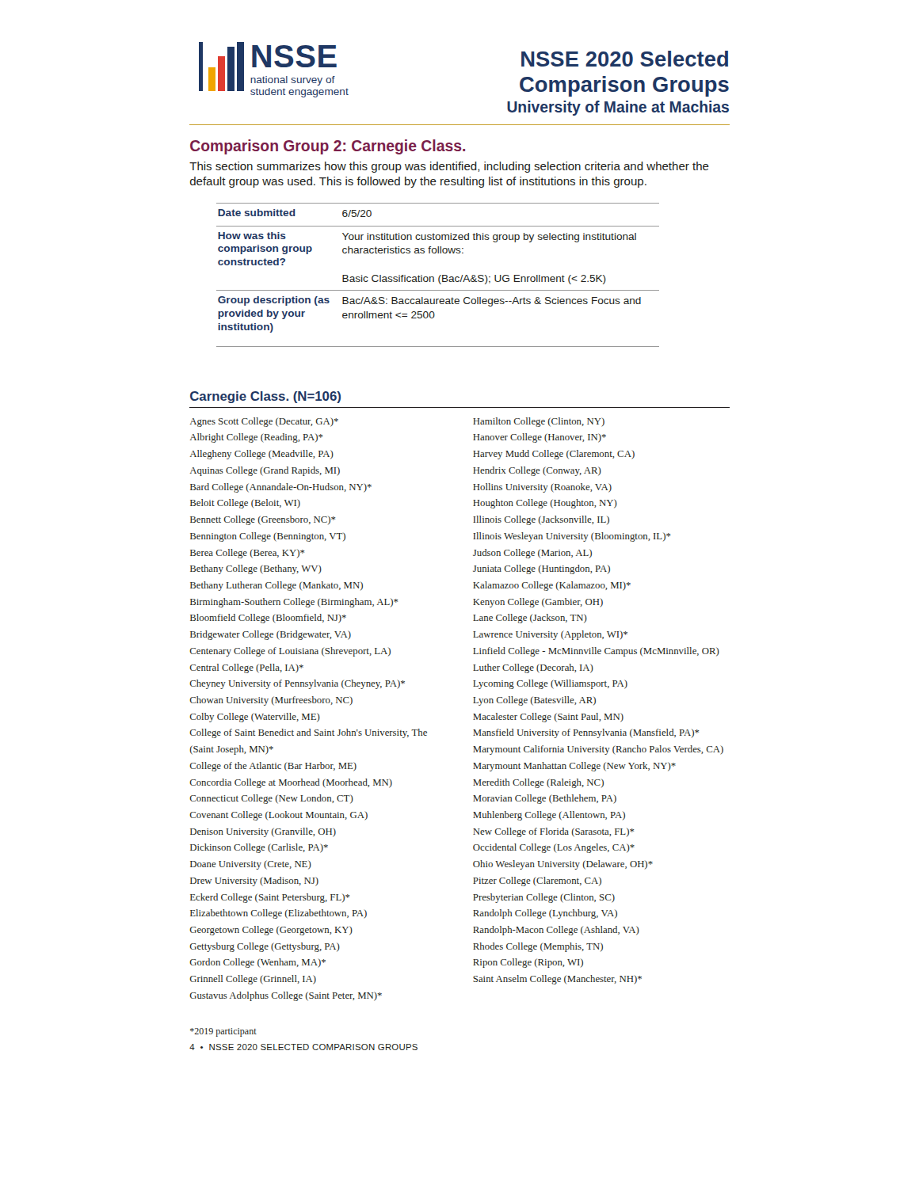NSSE national survey of
student engagement
NSSE 2020 Selected Comparison Groups
University of Maine at Machias
Comparison Group 2: Carnegie Class.
This section summarizes how this group was identified, including selection criteria and whether the default group was used. This is followed by the resulting list of institutions in this group.
| Date submitted | 6/5/20 |
| How was this comparison group constructed? | Your institution customized this group by selecting institutional characteristics as follows: Basic Classification (Bac/A&S); UG Enrollment (< 2.5K) |
| Group description (as provided by your institution) | Bac/A&S: Baccalaureate Colleges--Arts & Sciences Focus and enrollment <= 2500 |
Carnegie Class. (N=106)
Agnes Scott College (Decatur, GA)*
Albright College (Reading, PA)*
Allegheny College (Meadville, PA)
Aquinas College (Grand Rapids, MI)
Bard College (Annandale-On-Hudson, NY)*
Beloit College (Beloit, WI)
Bennett College (Greensboro, NC)*
Bennington College (Bennington, VT)
Berea College (Berea, KY)*
Bethany College (Bethany, WV)
Bethany Lutheran College (Mankato, MN)
Birmingham-Southern College (Birmingham, AL)*
Bloomfield College (Bloomfield, NJ)*
Bridgewater College (Bridgewater, VA)
Centenary College of Louisiana (Shreveport, LA)
Central College (Pella, IA)*
Cheyney University of Pennsylvania (Cheyney, PA)*
Chowan University (Murfreesboro, NC)
Colby College (Waterville, ME)
College of Saint Benedict and Saint John's University, The (Saint Joseph, MN)*
College of the Atlantic (Bar Harbor, ME)
Concordia College at Moorhead (Moorhead, MN)
Connecticut College (New London, CT)
Covenant College (Lookout Mountain, GA)
Denison University (Granville, OH)
Dickinson College (Carlisle, PA)*
Doane University (Crete, NE)
Drew University (Madison, NJ)
Eckerd College (Saint Petersburg, FL)*
Elizabethtown College (Elizabethtown, PA)
Georgetown College (Georgetown, KY)
Gettysburg College (Gettysburg, PA)
Gordon College (Wenham, MA)*
Grinnell College (Grinnell, IA)
Gustavus Adolphus College (Saint Peter, MN)*
Hamilton College (Clinton, NY)
Hanover College (Hanover, IN)*
Harvey Mudd College (Claremont, CA)
Hendrix College (Conway, AR)
Hollins University (Roanoke, VA)
Houghton College (Houghton, NY)
Illinois College (Jacksonville, IL)
Illinois Wesleyan University (Bloomington, IL)*
Judson College (Marion, AL)
Juniata College (Huntingdon, PA)
Kalamazoo College (Kalamazoo, MI)*
Kenyon College (Gambier, OH)
Lane College (Jackson, TN)
Lawrence University (Appleton, WI)*
Linfield College - McMinnville Campus (McMinnville, OR)
Luther College (Decorah, IA)
Lycoming College (Williamsport, PA)
Lyon College (Batesville, AR)
Macalester College (Saint Paul, MN)
Mansfield University of Pennsylvania (Mansfield, PA)*
Marymount California University (Rancho Palos Verdes, CA)
Marymount Manhattan College (New York, NY)*
Meredith College (Raleigh, NC)
Moravian College (Bethlehem, PA)
Muhlenberg College (Allentown, PA)
New College of Florida (Sarasota, FL)*
Occidental College (Los Angeles, CA)*
Ohio Wesleyan University (Delaware, OH)*
Pitzer College (Claremont, CA)
Presbyterian College (Clinton, SC)
Randolph College (Lynchburg, VA)
Randolph-Macon College (Ashland, VA)
Rhodes College (Memphis, TN)
Ripon College (Ripon, WI)
Saint Anselm College (Manchester, NH)*
*2019 participant
4 • NSSE 2020 SELECTED COMPARISON GROUPS